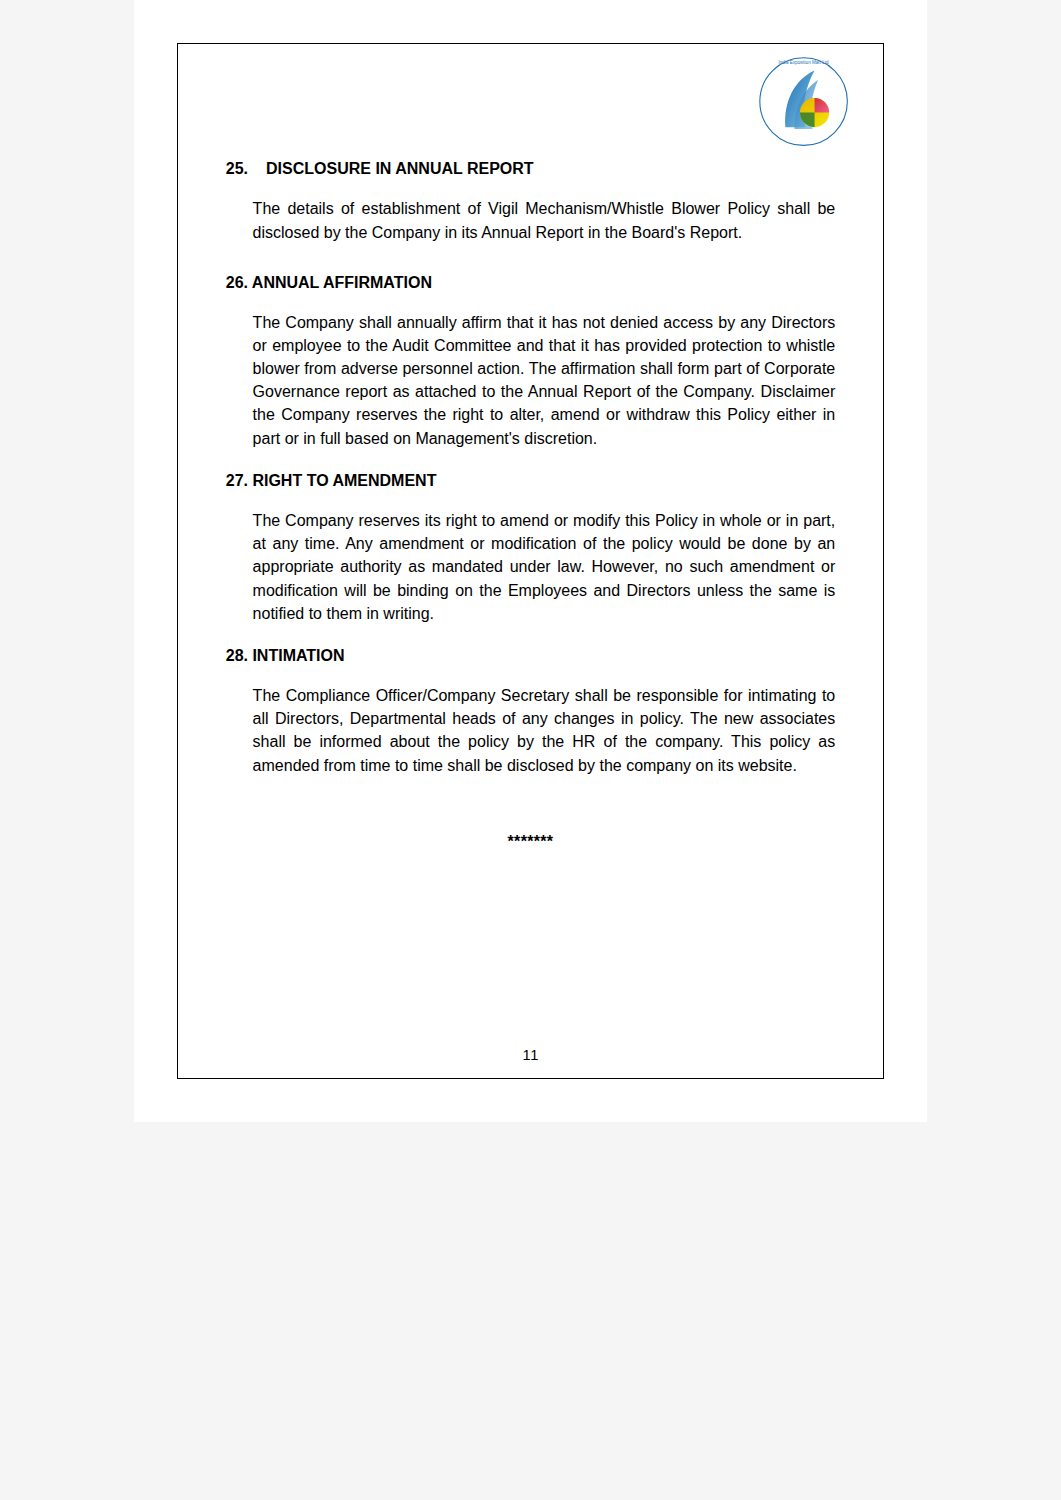India Exposition Mart Ltd
25. DISCLOSURE IN ANNUAL REPORT
The details of establishment of Vigil Mechanism/Whistle Blower Policy shall be disclosed by the Company in its Annual Report in the Board's Report.
26. ANNUAL AFFIRMATION
The Company shall annually affirm that it has not denied access by any Directors or employee to the Audit Committee and that it has provided protection to whistle blower from adverse personnel action. The affirmation shall form part of Corporate Governance report as attached to the Annual Report of the Company. Disclaimer the Company reserves the right to alter, amend or withdraw this Policy either in part or in full based on Management's discretion.
27. RIGHT TO AMENDMENT
The Company reserves its right to amend or modify this Policy in whole or in part, at any time. Any amendment or modification of the policy would be done by an appropriate authority as mandated under law. However, no such amendment or modification will be binding on the Employees and Directors unless the same is notified to them in writing.
28. INTIMATION
The Compliance Officer/Company Secretary shall be responsible for intimating to all Directors, Departmental heads of any changes in policy. The new associates shall be informed about the policy by the HR of the company. This policy as amended from time to time shall be disclosed by the company on its website.
*******
11